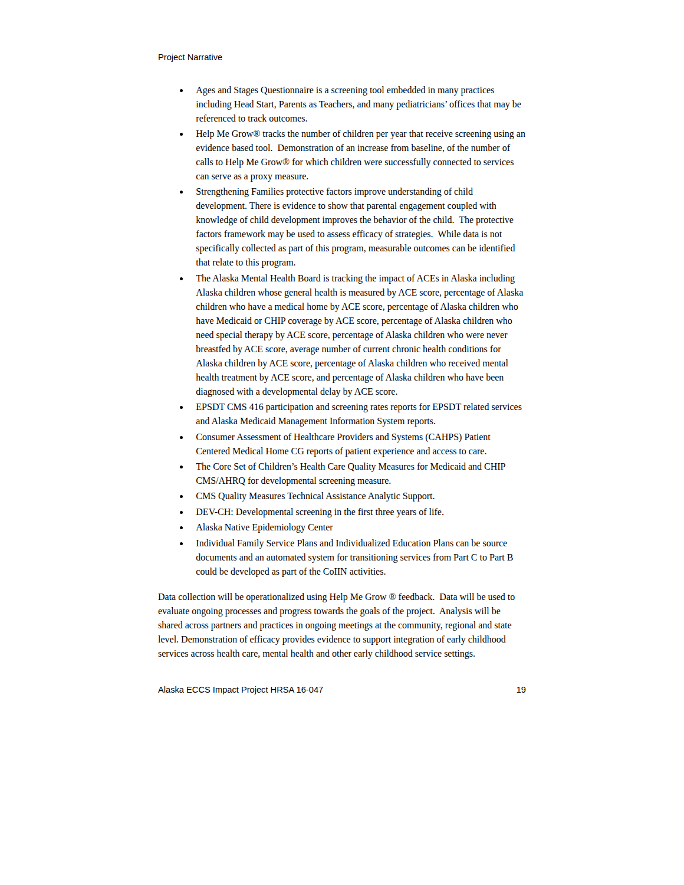Project Narrative
Ages and Stages Questionnaire is a screening tool embedded in many practices including Head Start, Parents as Teachers, and many pediatricians’ offices that may be referenced to track outcomes.
Help Me Grow® tracks the number of children per year that receive screening using an evidence based tool. Demonstration of an increase from baseline, of the number of calls to Help Me Grow® for which children were successfully connected to services can serve as a proxy measure.
Strengthening Families protective factors improve understanding of child development. There is evidence to show that parental engagement coupled with knowledge of child development improves the behavior of the child. The protective factors framework may be used to assess efficacy of strategies. While data is not specifically collected as part of this program, measurable outcomes can be identified that relate to this program.
The Alaska Mental Health Board is tracking the impact of ACEs in Alaska including Alaska children whose general health is measured by ACE score, percentage of Alaska children who have a medical home by ACE score, percentage of Alaska children who have Medicaid or CHIP coverage by ACE score, percentage of Alaska children who need special therapy by ACE score, percentage of Alaska children who were never breastfed by ACE score, average number of current chronic health conditions for Alaska children by ACE score, percentage of Alaska children who received mental health treatment by ACE score, and percentage of Alaska children who have been diagnosed with a developmental delay by ACE score.
EPSDT CMS 416 participation and screening rates reports for EPSDT related services and Alaska Medicaid Management Information System reports.
Consumer Assessment of Healthcare Providers and Systems (CAHPS) Patient Centered Medical Home CG reports of patient experience and access to care.
The Core Set of Children’s Health Care Quality Measures for Medicaid and CHIP CMS/AHRQ for developmental screening measure.
CMS Quality Measures Technical Assistance Analytic Support.
DEV-CH: Developmental screening in the first three years of life.
Alaska Native Epidemiology Center
Individual Family Service Plans and Individualized Education Plans can be source documents and an automated system for transitioning services from Part C to Part B could be developed as part of the CoIIN activities.
Data collection will be operationalized using Help Me Grow ® feedback. Data will be used to evaluate ongoing processes and progress towards the goals of the project. Analysis will be shared across partners and practices in ongoing meetings at the community, regional and state level. Demonstration of efficacy provides evidence to support integration of early childhood services across health care, mental health and other early childhood service settings.
Alaska ECCS Impact Project HRSA 16-047 19